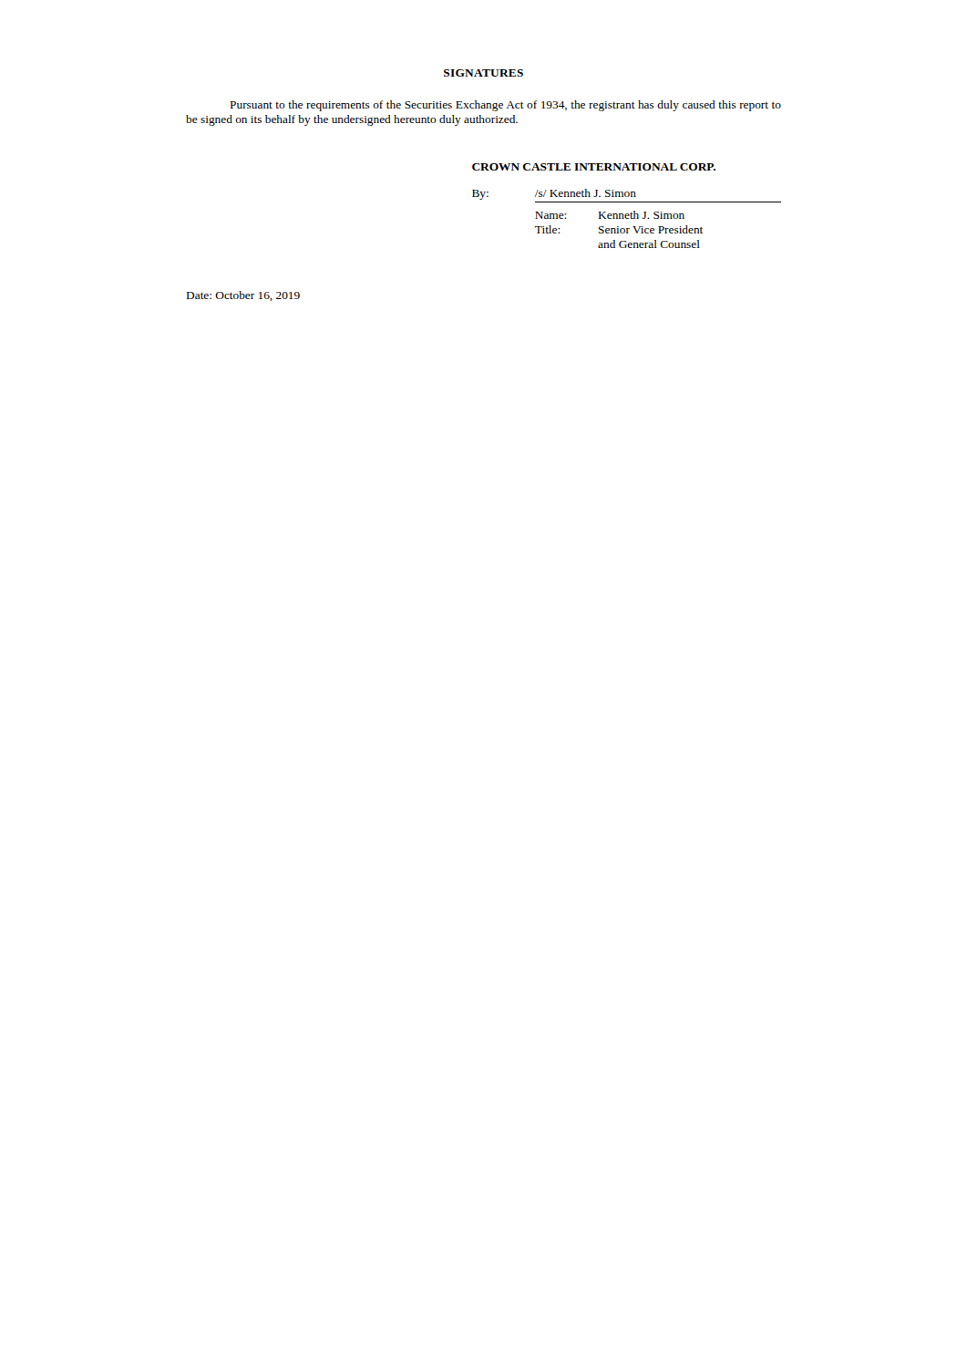SIGNATURES
Pursuant to the requirements of the Securities Exchange Act of 1934, the registrant has duly caused this report to be signed on its behalf by the undersigned hereunto duly authorized.
CROWN CASTLE INTERNATIONAL CORP.
| By: | /s/ Kenneth J. Simon |
| | / Name: / Kenneth J. Simon / / Title: / Senior Vice President and General Counsel / |
Date: October 16, 2019